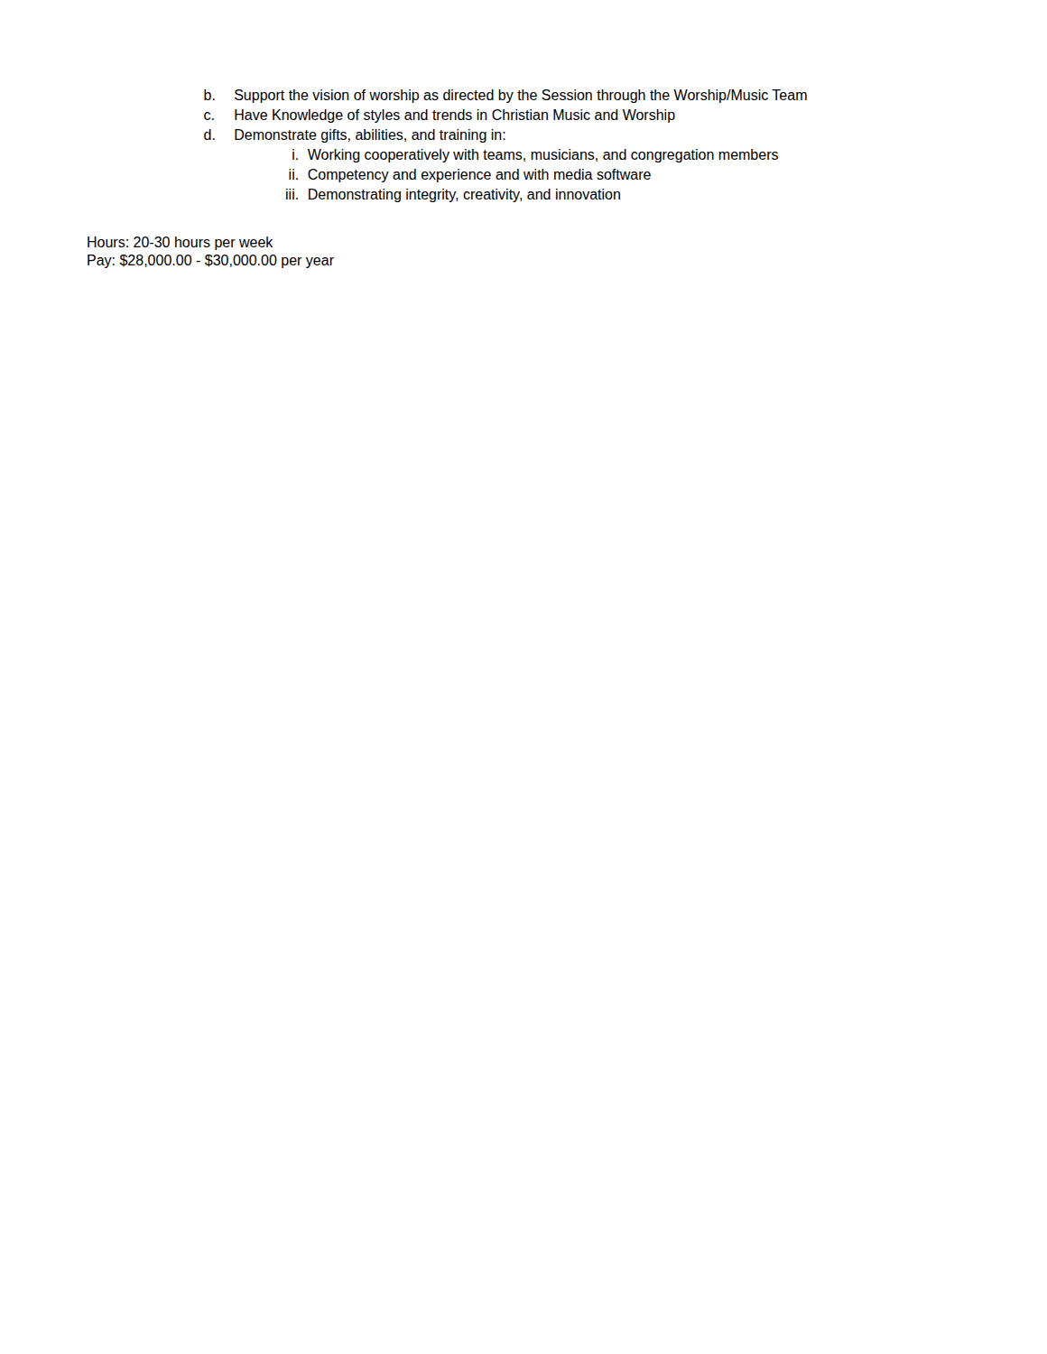b. Support the vision of worship as directed by the Session through the Worship/Music Team
c. Have Knowledge of styles and trends in Christian Music and Worship
d. Demonstrate gifts, abilities, and training in:
i. Working cooperatively with teams, musicians, and congregation members
ii. Competency and experience and with media software
iii. Demonstrating integrity, creativity, and innovation
Hours: 20-30 hours per week
Pay: $28,000.00 - $30,000.00 per year